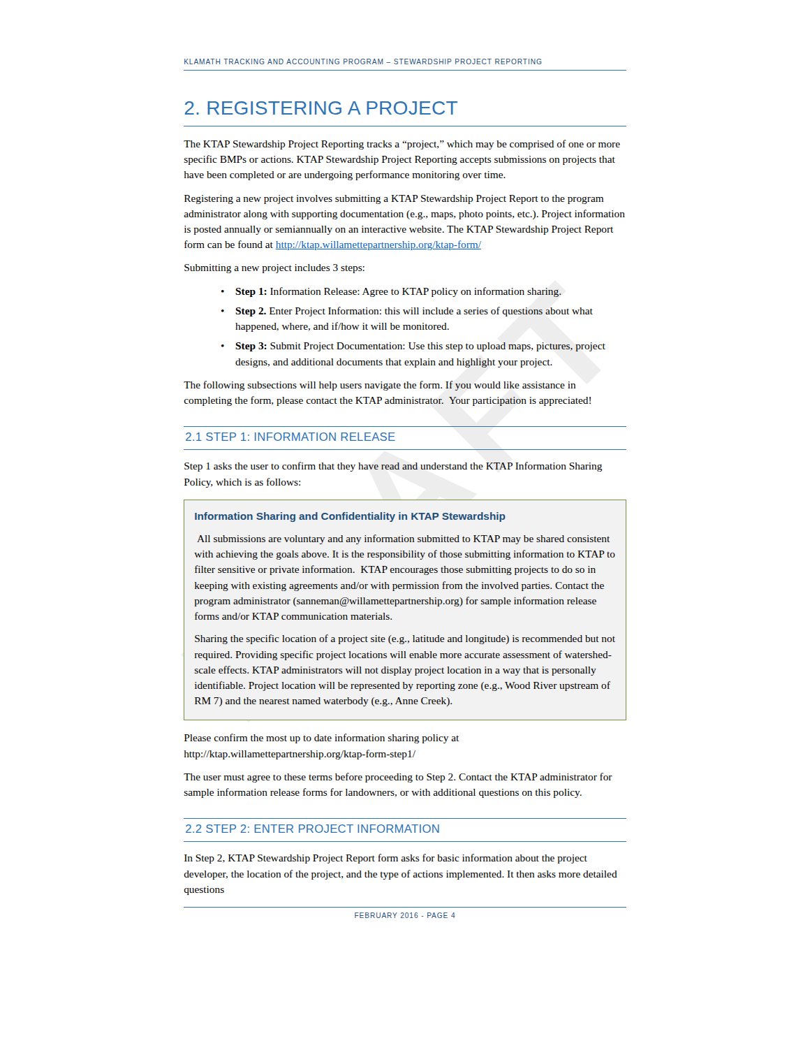DRAFT
Klamath Tracking and Accounting Program – Stewardship Project Reporting
2. REGISTERING A PROJECT
The KTAP Stewardship Project Reporting tracks a “project,” which may be comprised of one or more specific BMPs or actions. KTAP Stewardship Project Reporting accepts submissions on projects that have been completed or are undergoing performance monitoring over time.
Registering a new project involves submitting a KTAP Stewardship Project Report to the program administrator along with supporting documentation (e.g., maps, photo points, etc.). Project information is posted annually or semiannually on an interactive website. The KTAP Stewardship Project Report form can be found at http://ktap.willamettepartnership.org/ktap-form/
Submitting a new project includes 3 steps:
Step 1: Information Release: Agree to KTAP policy on information sharing.
Step 2. Enter Project Information: this will include a series of questions about what happened, where, and if/how it will be monitored.
Step 3: Submit Project Documentation: Use this step to upload maps, pictures, project designs, and additional documents that explain and highlight your project.
The following subsections will help users navigate the form. If you would like assistance in completing the form, please contact the KTAP administrator. Your participation is appreciated!
2.1 STEP 1: INFORMATION RELEASE
Step 1 asks the user to confirm that they have read and understand the KTAP Information Sharing Policy, which is as follows:
Information Sharing and Confidentiality in KTAP Stewardship
All submissions are voluntary and any information submitted to KTAP may be shared consistent with achieving the goals above. It is the responsibility of those submitting information to KTAP to filter sensitive or private information. KTAP encourages those submitting projects to do so in keeping with existing agreements and/or with permission from the involved parties. Contact the program administrator (sanneman@willamettepartnership.org) for sample information release forms and/or KTAP communication materials.
Sharing the specific location of a project site (e.g., latitude and longitude) is recommended but not required. Providing specific project locations will enable more accurate assessment of watershed-scale effects. KTAP administrators will not display project location in a way that is personally identifiable. Project location will be represented by reporting zone (e.g., Wood River upstream of RM 7) and the nearest named waterbody (e.g., Anne Creek).
Please confirm the most up to date information sharing policy at http://ktap.willamettepartnership.org/ktap-form-step1/
The user must agree to these terms before proceeding to Step 2. Contact the KTAP administrator for sample information release forms for landowners, or with additional questions on this policy.
2.2 STEP 2: ENTER PROJECT INFORMATION
In Step 2, KTAP Stewardship Project Report form asks for basic information about the project developer, the location of the project, and the type of actions implemented. It then asks more detailed questions
February 2016 - Page 4